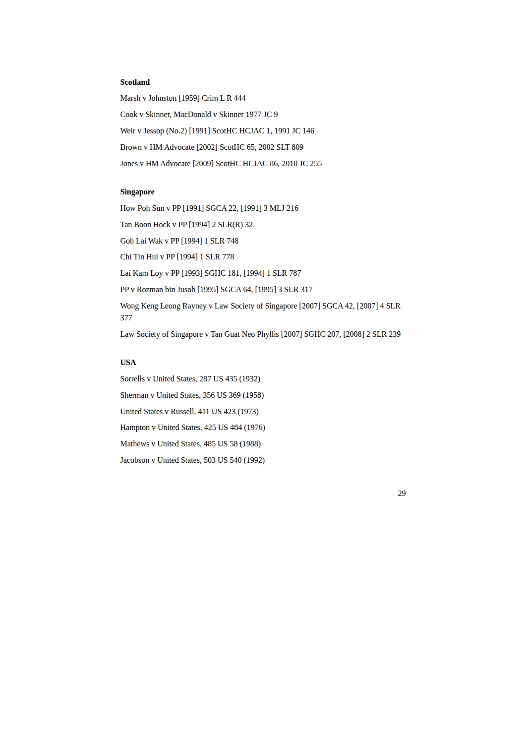Scotland
Marsh v Johnston [1959] Crim L R 444
Cook v Skinner, MacDonald v Skinner 1977 JC 9
Weir v Jessop (No.2) [1991] ScotHC HCJAC 1, 1991 JC 146
Brown v HM Advocate [2002] ScotHC 65, 2002 SLT 809
Jones v HM Advocate [2009] ScotHC HCJAC 86, 2010 JC 255
Singapore
How Poh Sun v PP [1991] SGCA 22, [1991] 3 MLJ 216
Tan Boon Hock v PP [1994] 2 SLR(R) 32
Goh Lai Wak v PP [1994] 1 SLR 748
Chi Tin Hui v PP [1994] 1 SLR 778
Lai Kam Loy v PP [1993] SGHC 181, [1994] 1 SLR 787
PP v Rozman bin Jusoh [1995] SGCA 64, [1995] 3 SLR 317
Wong Keng Leong Rayney v Law Society of Singapore [2007] SGCA 42, [2007] 4 SLR 377
Law Society of Singapore v Tan Guat Neo Phyllis [2007] SGHC 207, [2008] 2 SLR 239
USA
Sorrells v United States, 287 US 435 (1932)
Sherman v United States, 356 US 369 (1958)
United States v Russell, 411 US 423 (1973)
Hampton v United States, 425 US 484 (1976)
Mathews v United States, 485 US 58 (1988)
Jacobson v United States, 503 US 540 (1992)
29